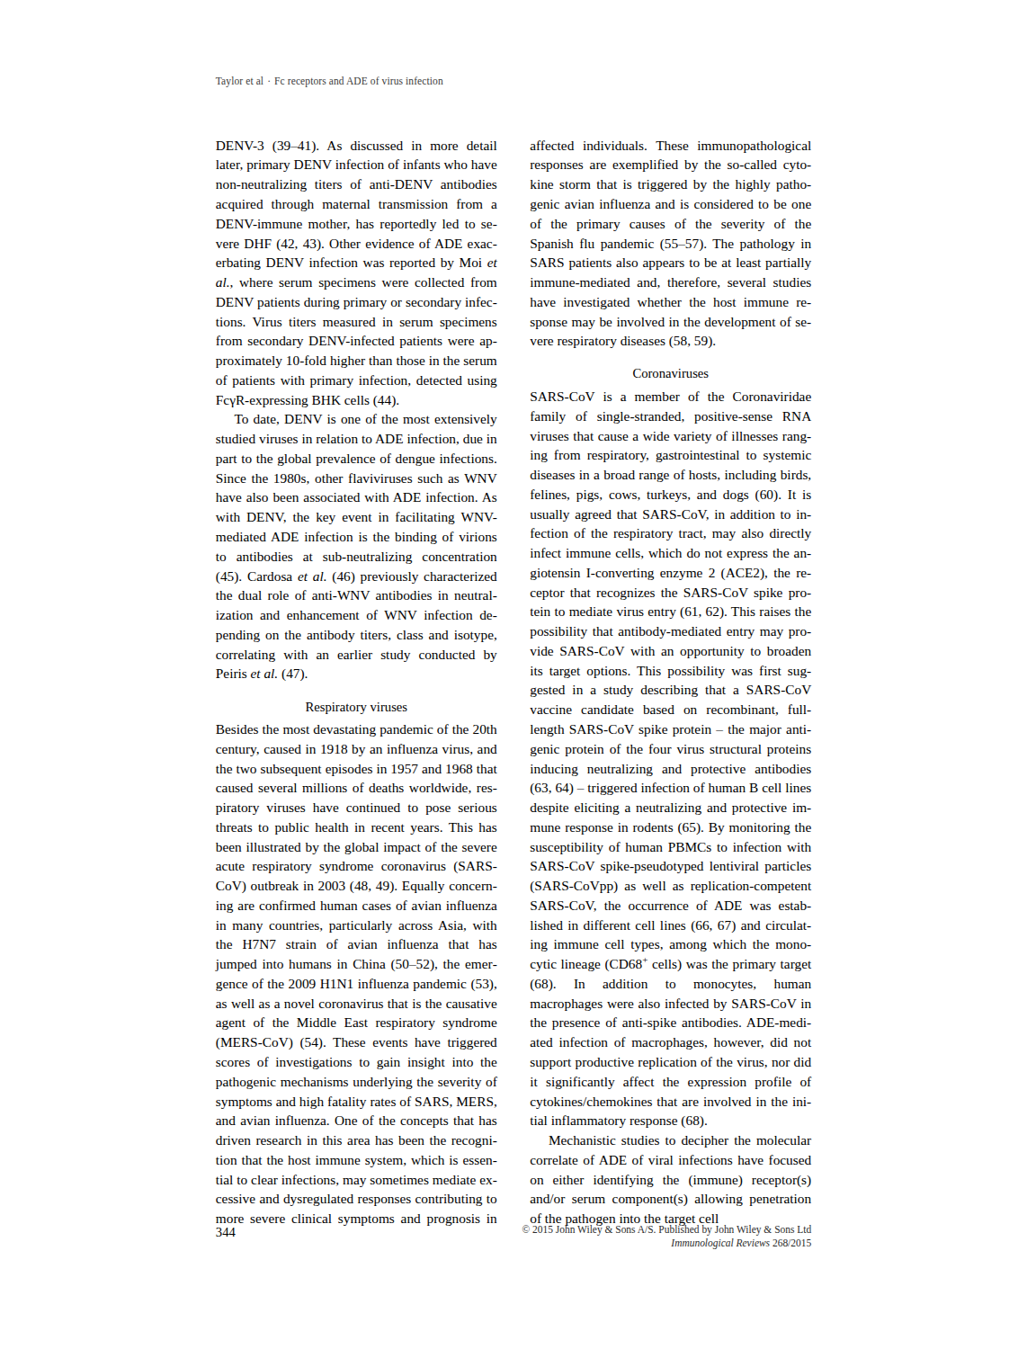Taylor et al·Fc receptors and ADE of virus infection
DENV-3 (39–41). As discussed in more detail later, primary DENV infection of infants who have non-neutralizing titers of anti-DENV antibodies acquired through maternal transmission from a DENV-immune mother, has reportedly led to severe DHF (42, 43). Other evidence of ADE exacerbating DENV infection was reported by Moi et al., where serum specimens were collected from DENV patients during primary or secondary infections. Virus titers measured in serum specimens from secondary DENV-infected patients were approximately 10-fold higher than those in the serum of patients with primary infection, detected using FcγR-expressing BHK cells (44).
To date, DENV is one of the most extensively studied viruses in relation to ADE infection, due in part to the global prevalence of dengue infections. Since the 1980s, other flaviviruses such as WNV have also been associated with ADE infection. As with DENV, the key event in facilitating WNV-mediated ADE infection is the binding of virions to antibodies at sub-neutralizing concentration (45). Cardosa et al. (46) previously characterized the dual role of anti-WNV antibodies in neutralization and enhancement of WNV infection depending on the antibody titers, class and isotype, correlating with an earlier study conducted by Peiris et al. (47).
Respiratory viruses
Besides the most devastating pandemic of the 20th century, caused in 1918 by an influenza virus, and the two subsequent episodes in 1957 and 1968 that caused several millions of deaths worldwide, respiratory viruses have continued to pose serious threats to public health in recent years. This has been illustrated by the global impact of the severe acute respiratory syndrome coronavirus (SARS-CoV) outbreak in 2003 (48, 49). Equally concerning are confirmed human cases of avian influenza in many countries, particularly across Asia, with the H7N7 strain of avian influenza that has jumped into humans in China (50–52), the emergence of the 2009 H1N1 influenza pandemic (53), as well as a novel coronavirus that is the causative agent of the Middle East respiratory syndrome (MERS-CoV) (54). These events have triggered scores of investigations to gain insight into the pathogenic mechanisms underlying the severity of symptoms and high fatality rates of SARS, MERS, and avian influenza. One of the concepts that has driven research in this area has been the recognition that the host immune system, which is essential to clear infections, may sometimes mediate excessive and dysregulated responses contributing to more severe clinical symptoms and prognosis in affected individuals. These immunopathological responses are exemplified by the so-called cytokine storm that is triggered by the highly pathogenic avian influenza and is considered to be one of the primary causes of the severity of the Spanish flu pandemic (55–57). The pathology in SARS patients also appears to be at least partially immune-mediated and, therefore, several studies have investigated whether the host immune response may be involved in the development of severe respiratory diseases (58, 59).
Coronaviruses
SARS-CoV is a member of the Coronaviridae family of single-stranded, positive-sense RNA viruses that cause a wide variety of illnesses ranging from respiratory, gastrointestinal to systemic diseases in a broad range of hosts, including birds, felines, pigs, cows, turkeys, and dogs (60). It is usually agreed that SARS-CoV, in addition to infection of the respiratory tract, may also directly infect immune cells, which do not express the angiotensin I-converting enzyme 2 (ACE2), the receptor that recognizes the SARS-CoV spike protein to mediate virus entry (61, 62). This raises the possibility that antibody-mediated entry may provide SARS-CoV with an opportunity to broaden its target options. This possibility was first suggested in a study describing that a SARS-CoV vaccine candidate based on recombinant, full-length SARS-CoV spike protein – the major antigenic protein of the four virus structural proteins inducing neutralizing and protective antibodies (63, 64) – triggered infection of human B cell lines despite eliciting a neutralizing and protective immune response in rodents (65). By monitoring the susceptibility of human PBMCs to infection with SARS-CoV spike-pseudotyped lentiviral particles (SARS-CoVpp) as well as replication-competent SARS-CoV, the occurrence of ADE was established in different cell lines (66, 67) and circulating immune cell types, among which the monocytic lineage (CD68+ cells) was the primary target (68). In addition to monocytes, human macrophages were also infected by SARS-CoV in the presence of anti-spike antibodies. ADE-mediated infection of macrophages, however, did not support productive replication of the virus, nor did it significantly affect the expression profile of cytokines/chemokines that are involved in the initial inflammatory response (68).
Mechanistic studies to decipher the molecular correlate of ADE of viral infections have focused on either identifying the (immune) receptor(s) and/or serum component(s) allowing penetration of the pathogen into the target cell
344
© 2015 John Wiley & Sons A/S. Published by John Wiley & Sons Ltd
Immunological Reviews 268/2015